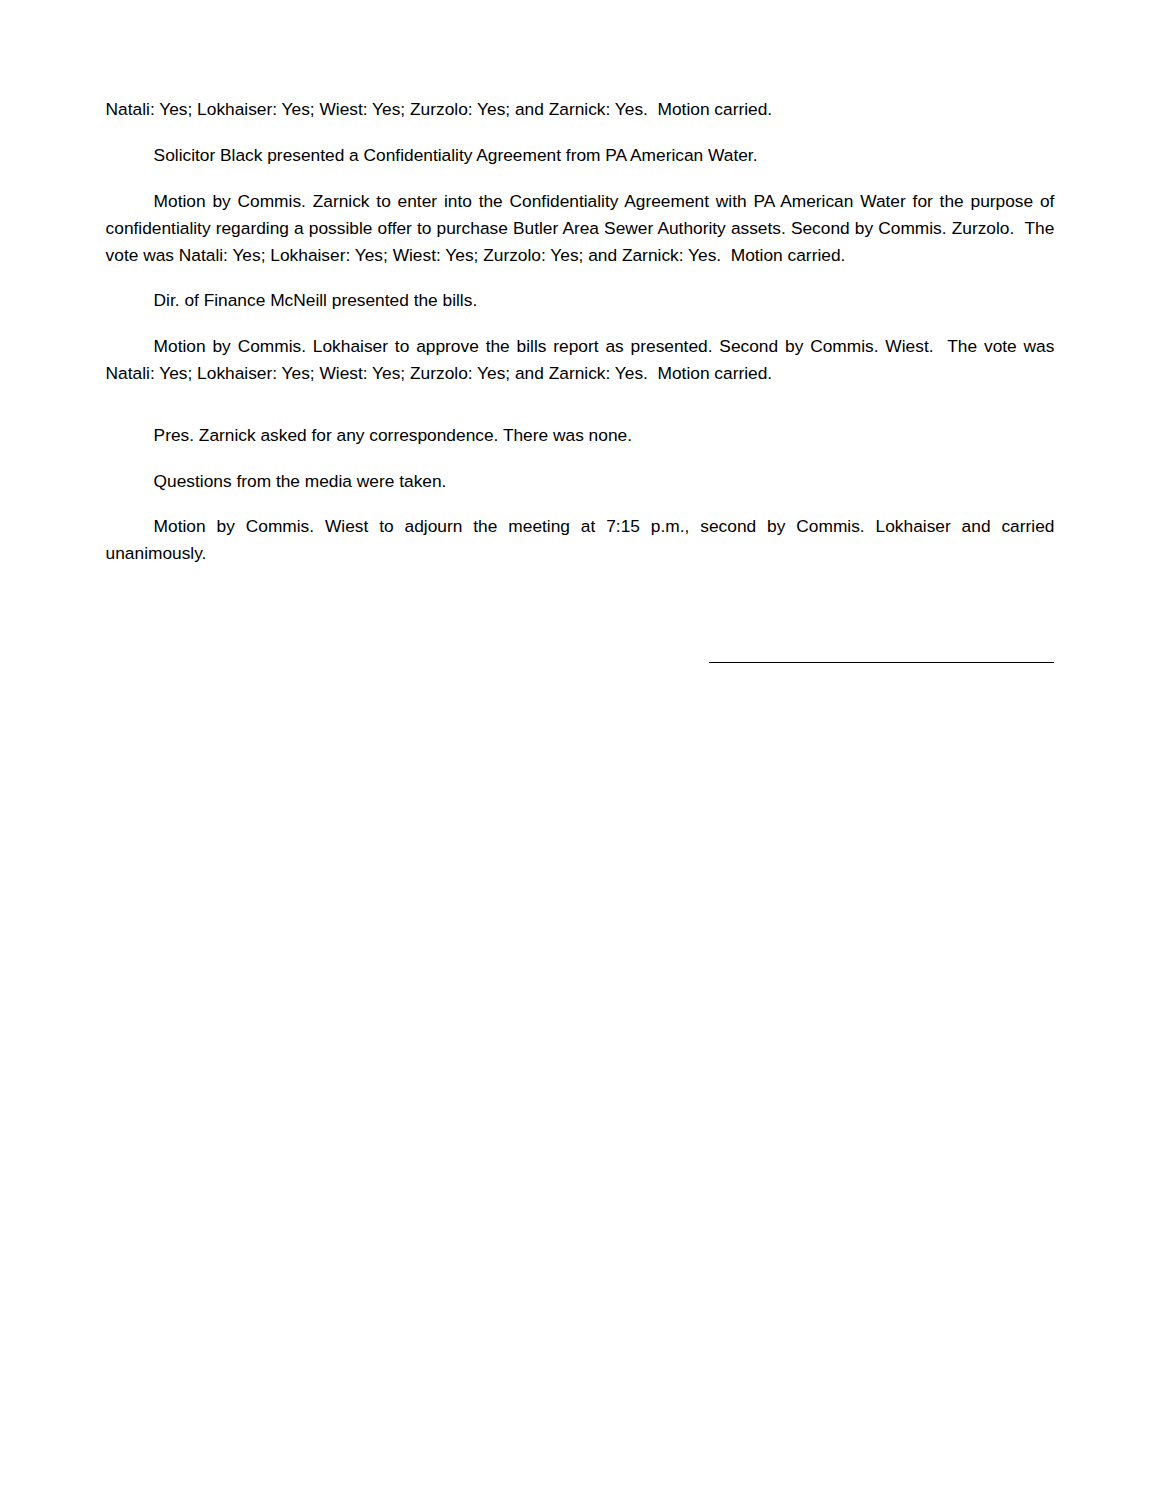Natali: Yes; Lokhaiser: Yes; Wiest: Yes; Zurzolo: Yes; and Zarnick: Yes. Motion carried.
Solicitor Black presented a Confidentiality Agreement from PA American Water.
Motion by Commis. Zarnick to enter into the Confidentiality Agreement with PA American Water for the purpose of confidentiality regarding a possible offer to purchase Butler Area Sewer Authority assets. Second by Commis. Zurzolo. The vote was Natali: Yes; Lokhaiser: Yes; Wiest: Yes; Zurzolo: Yes; and Zarnick: Yes. Motion carried.
Dir. of Finance McNeill presented the bills.
Motion by Commis. Lokhaiser to approve the bills report as presented. Second by Commis. Wiest. The vote was Natali: Yes; Lokhaiser: Yes; Wiest: Yes; Zurzolo: Yes; and Zarnick: Yes. Motion carried.
Pres. Zarnick asked for any correspondence. There was none.
Questions from the media were taken.
Motion by Commis. Wiest to adjourn the meeting at 7:15 p.m., second by Commis. Lokhaiser and carried unanimously.